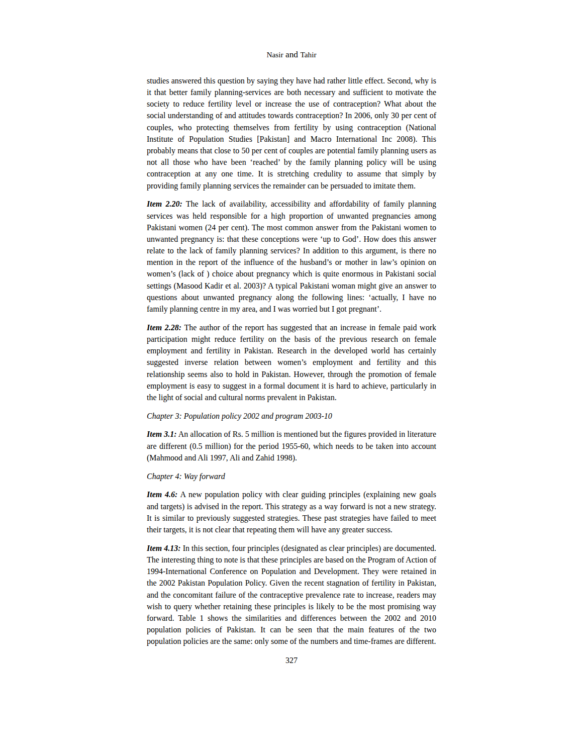Nasir and Tahir
studies answered this question by saying they have had rather little effect. Second, why is it that better family planning-services are both necessary and sufficient to motivate the society to reduce fertility level or increase the use of contraception? What about the social understanding of and attitudes towards contraception? In 2006, only 30 per cent of couples, who protecting themselves from fertility by using contraception (National Institute of Population Studies [Pakistan] and Macro International Inc 2008). This probably means that close to 50 per cent of couples are potential family planning users as not all those who have been ‘reached’ by the family planning policy will be using contraception at any one time. It is stretching credulity to assume that simply by providing family planning services the remainder can be persuaded to imitate them.
Item 2.20: The lack of availability, accessibility and affordability of family planning services was held responsible for a high proportion of unwanted pregnancies among Pakistani women (24 per cent). The most common answer from the Pakistani women to unwanted pregnancy is: that these conceptions were ‘up to God’. How does this answer relate to the lack of family planning services? In addition to this argument, is there no mention in the report of the influence of the husband’s or mother in law’s opinion on women’s (lack of ) choice about pregnancy which is quite enormous in Pakistani social settings (Masood Kadir et al. 2003)? A typical Pakistani woman might give an answer to questions about unwanted pregnancy along the following lines: ‘actually, I have no family planning centre in my area, and I was worried but I got pregnant’.
Item 2.28: The author of the report has suggested that an increase in female paid work participation might reduce fertility on the basis of the previous research on female employment and fertility in Pakistan. Research in the developed world has certainly suggested inverse relation between women’s employment and fertility and this relationship seems also to hold in Pakistan. However, through the promotion of female employment is easy to suggest in a formal document it is hard to achieve, particularly in the light of social and cultural norms prevalent in Pakistan.
Chapter 3: Population policy 2002 and program 2003-10
Item 3.1: An allocation of Rs. 5 million is mentioned but the figures provided in literature are different (0.5 million) for the period 1955-60, which needs to be taken into account (Mahmood and Ali 1997, Ali and Zahid 1998).
Chapter 4: Way forward
Item 4.6: A new population policy with clear guiding principles (explaining new goals and targets) is advised in the report. This strategy as a way forward is not a new strategy. It is similar to previously suggested strategies. These past strategies have failed to meet their targets, it is not clear that repeating them will have any greater success.
Item 4.13: In this section, four principles (designated as clear principles) are documented. The interesting thing to note is that these principles are based on the Program of Action of 1994-International Conference on Population and Development. They were retained in the 2002 Pakistan Population Policy. Given the recent stagnation of fertility in Pakistan, and the concomitant failure of the contraceptive prevalence rate to increase, readers may wish to query whether retaining these principles is likely to be the most promising way forward. Table 1 shows the similarities and differences between the 2002 and 2010 population policies of Pakistan. It can be seen that the main features of the two population policies are the same: only some of the numbers and time-frames are different.
327